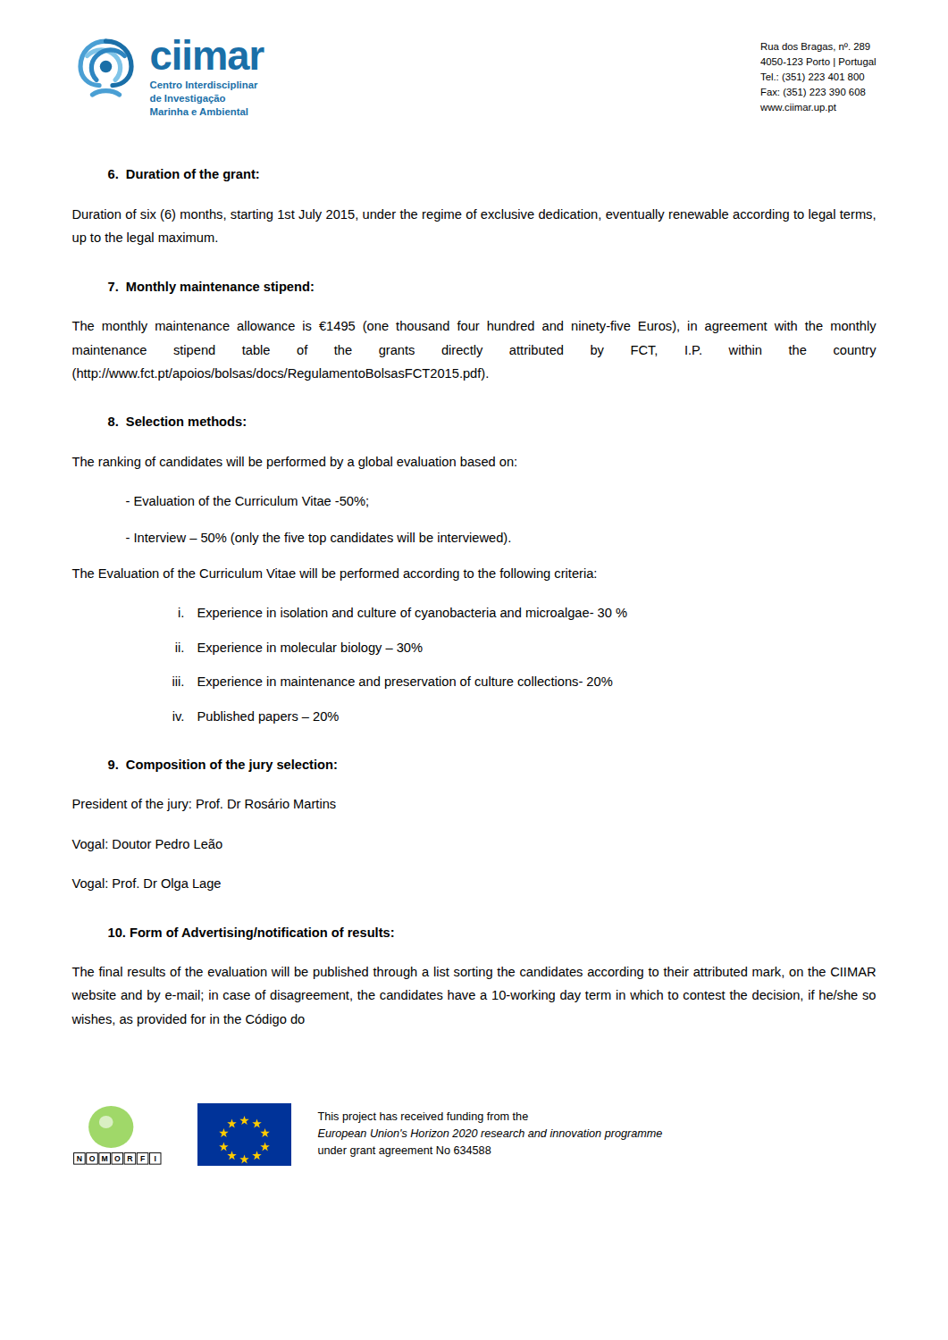ciimar
Centro Interdisciplinar
de Investigação
Marinha e Ambiental
Rua dos Bragas, nº. 289
4050-123 Porto | Portugal
Tel.: (351) 223 401 800
Fax: (351) 223 390 608
www.ciimar.up.pt
6. Duration of the grant:
Duration of six (6) months, starting 1st July 2015, under the regime of exclusive dedication, eventually renewable according to legal terms, up to the legal maximum.
7. Monthly maintenance stipend:
The monthly maintenance allowance is €1495 (one thousand four hundred and ninety-five Euros), in agreement with the monthly maintenance stipend table of the grants directly attributed by FCT, I.P. within the country (http://www.fct.pt/apoios/bolsas/docs/RegulamentoBolsasFCT2015.pdf).
8. Selection methods:
The ranking of candidates will be performed by a global evaluation based on:
- Evaluation of the Curriculum Vitae -50%;
- Interview – 50% (only the five top candidates will be interviewed).
The Evaluation of the Curriculum Vitae will be performed according to the following criteria:
Experience in isolation and culture of cyanobacteria and microalgae- 30 %
Experience in molecular biology – 30%
Experience in maintenance and preservation of culture collections- 20%
Published papers – 20%
9. Composition of the jury selection:
President of the jury: Prof. Dr Rosário Martins
Vogal: Doutor Pedro Leão
Vogal: Prof. Dr Olga Lage
10. Form of Advertising/notification of results:
The final results of the evaluation will be published through a list sorting the candidates according to their attributed mark, on the CIIMAR website and by e-mail; in case of disagreement, the candidates have a 10-working day term in which to contest the decision, if he/she so wishes, as provided for in the Código do
N O M O R F I
This project has received funding from the
European Union's Horizon 2020 research and innovation programme
under grant agreement No 634588